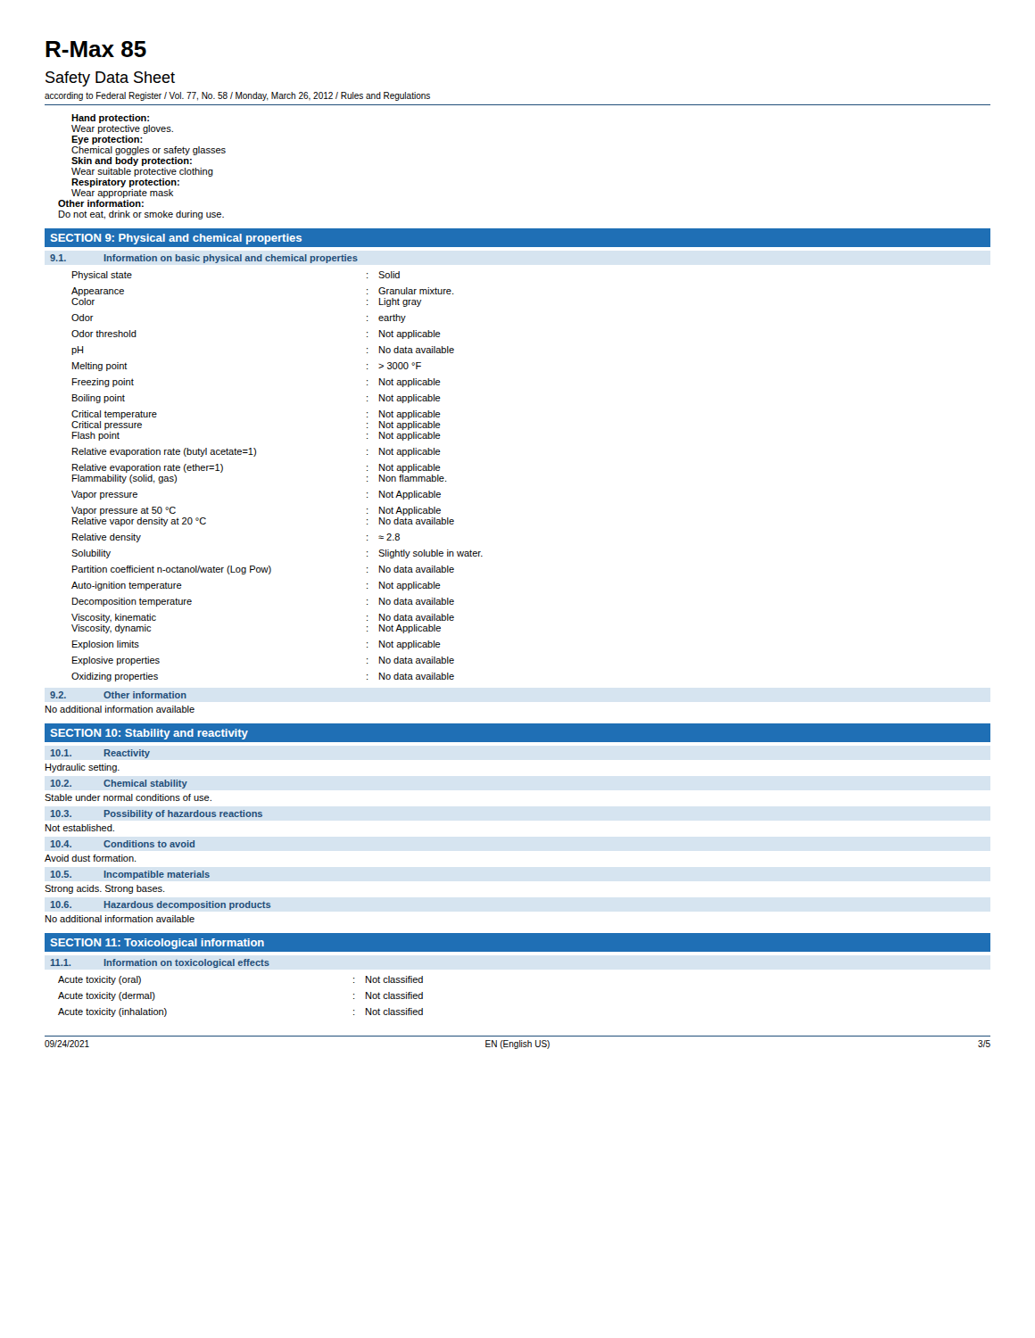R-Max 85
Safety Data Sheet
according to Federal Register / Vol. 77, No. 58 / Monday, March 26, 2012 / Rules and Regulations
Hand protection:
Wear protective gloves.
Eye protection:
Chemical goggles or safety glasses
Skin and body protection:
Wear suitable protective clothing
Respiratory protection:
Wear appropriate mask
Other information:
Do not eat, drink or smoke during use.
SECTION 9: Physical and chemical properties
9.1. Information on basic physical and chemical properties
| Physical state | : | Solid |
| Appearance Color | : : | Granular mixture. Light gray |
| Odor | : | earthy |
| Odor threshold | : | Not applicable |
| pH | : | No data available |
| Melting point | : | > 3000 °F |
| Freezing point | : | Not applicable |
| Boiling point | : | Not applicable |
| Critical temperature Critical pressure Flash point | : : : | Not applicable Not applicable Not applicable |
| Relative evaporation rate (butyl acetate=1) | : | Not applicable |
| Relative evaporation rate (ether=1) Flammability (solid, gas) | : : | Not applicable Non flammable. |
| Vapor pressure | : | Not Applicable |
| Vapor pressure at 50 °C Relative vapor density at 20 °C | : : | Not Applicable No data available |
| Relative density | : | ≈ 2.8 |
| Solubility | : | Slightly soluble in water. |
| Partition coefficient n-octanol/water (Log Pow) | : | No data available |
| Auto-ignition temperature | : | Not applicable |
| Decomposition temperature | : | No data available |
| Viscosity, kinematic Viscosity, dynamic | : : | No data available Not Applicable |
| Explosion limits | : | Not applicable |
| Explosive properties | : | No data available |
| Oxidizing properties | : | No data available |
9.2. Other information
No additional information available
SECTION 10: Stability and reactivity
10.1. Reactivity
Hydraulic setting.
10.2. Chemical stability
Stable under normal conditions of use.
10.3. Possibility of hazardous reactions
Not established.
10.4. Conditions to avoid
Avoid dust formation.
10.5. Incompatible materials
Strong acids. Strong bases.
10.6. Hazardous decomposition products
No additional information available
SECTION 11: Toxicological information
11.1. Information on toxicological effects
| Acute toxicity (oral) | : | Not classified |
| Acute toxicity (dermal) | : | Not classified |
| Acute toxicity (inhalation) | : | Not classified |
09/24/2021
EN (English US)
3/5